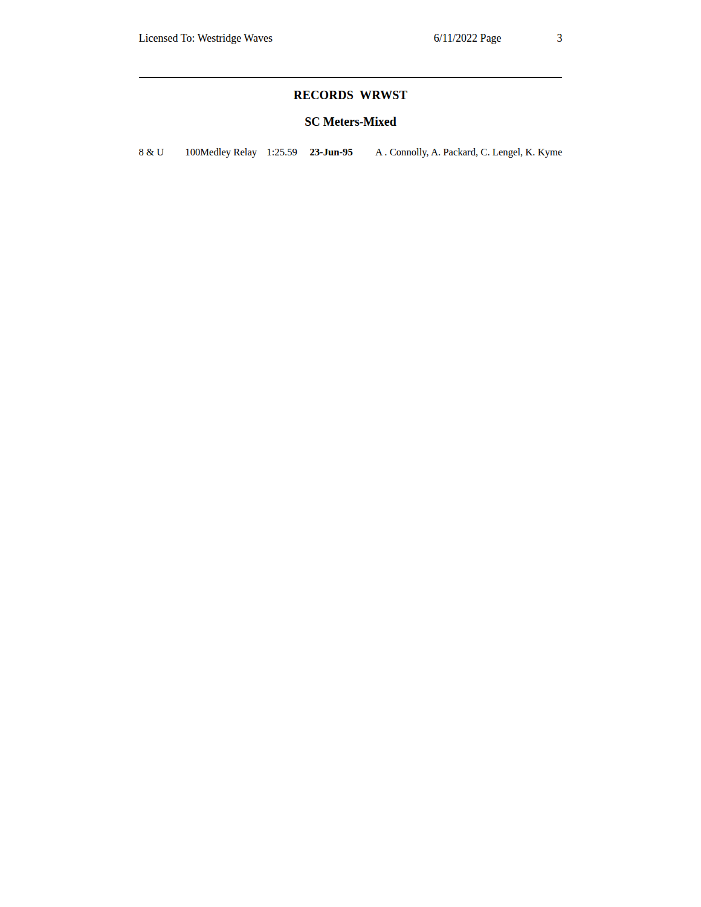Licensed To: Westridge Waves
6/11/2022 Page 3
RECORDS WRWST
SC Meters-Mixed
| 8 & U | 100 | Medley Relay | 1:25.59 | 23-Jun-95 | A . Connolly, A. Packard, C. Lengel, K. Kyme |